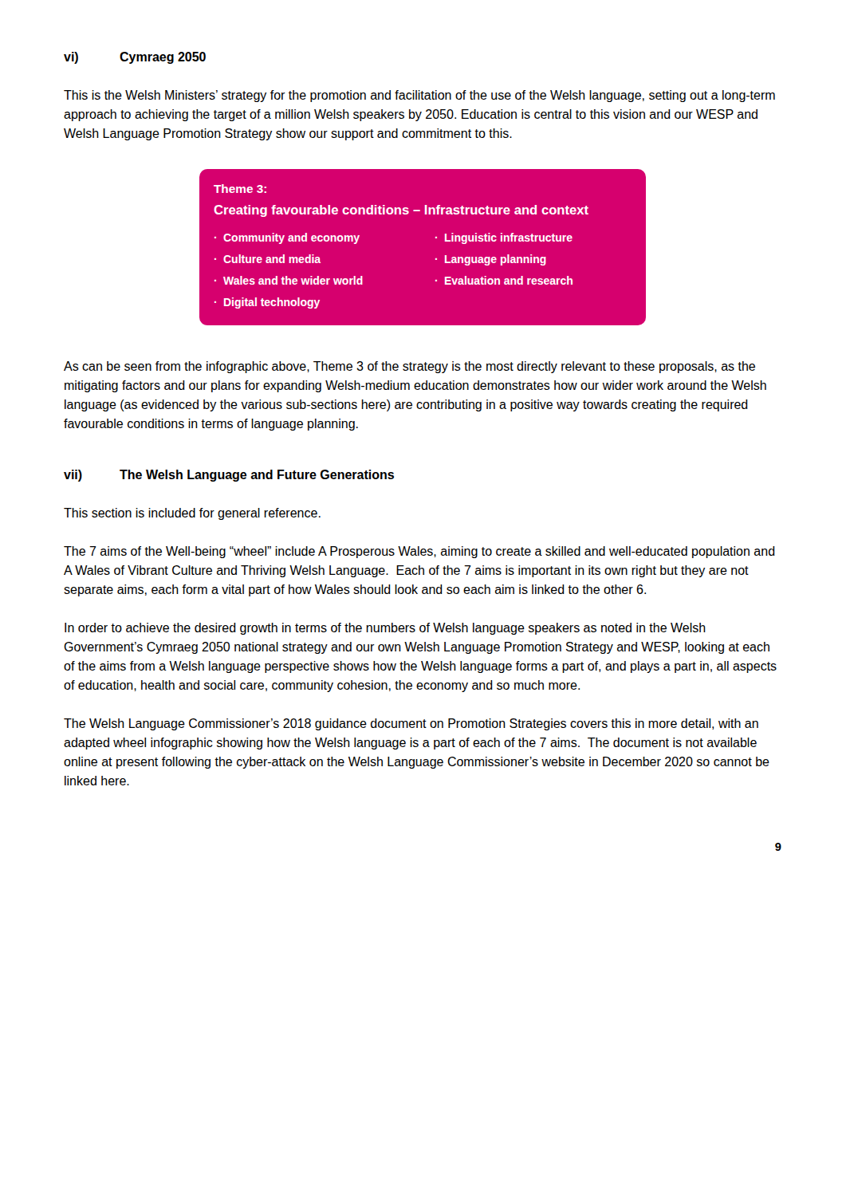vi) Cymraeg 2050
This is the Welsh Ministers’ strategy for the promotion and facilitation of the use of the Welsh language, setting out a long-term approach to achieving the target of a million Welsh speakers by 2050. Education is central to this vision and our WESP and Welsh Language Promotion Strategy show our support and commitment to this.
Theme 3:
Creating favourable conditions – Infrastructure and context
Community and economy
Culture and media
Wales and the wider world
Digital technology
Linguistic infrastructure
Language planning
Evaluation and research
As can be seen from the infographic above, Theme 3 of the strategy is the most directly relevant to these proposals, as the mitigating factors and our plans for expanding Welsh-medium education demonstrates how our wider work around the Welsh language (as evidenced by the various sub-sections here) are contributing in a positive way towards creating the required favourable conditions in terms of language planning.
vii) The Welsh Language and Future Generations
This section is included for general reference.
The 7 aims of the Well-being “wheel” include A Prosperous Wales, aiming to create a skilled and well-educated population and A Wales of Vibrant Culture and Thriving Welsh Language. Each of the 7 aims is important in its own right but they are not separate aims, each form a vital part of how Wales should look and so each aim is linked to the other 6.
In order to achieve the desired growth in terms of the numbers of Welsh language speakers as noted in the Welsh Government’s Cymraeg 2050 national strategy and our own Welsh Language Promotion Strategy and WESP, looking at each of the aims from a Welsh language perspective shows how the Welsh language forms a part of, and plays a part in, all aspects of education, health and social care, community cohesion, the economy and so much more.
The Welsh Language Commissioner’s 2018 guidance document on Promotion Strategies covers this in more detail, with an adapted wheel infographic showing how the Welsh language is a part of each of the 7 aims. The document is not available online at present following the cyber-attack on the Welsh Language Commissioner’s website in December 2020 so cannot be linked here.
9